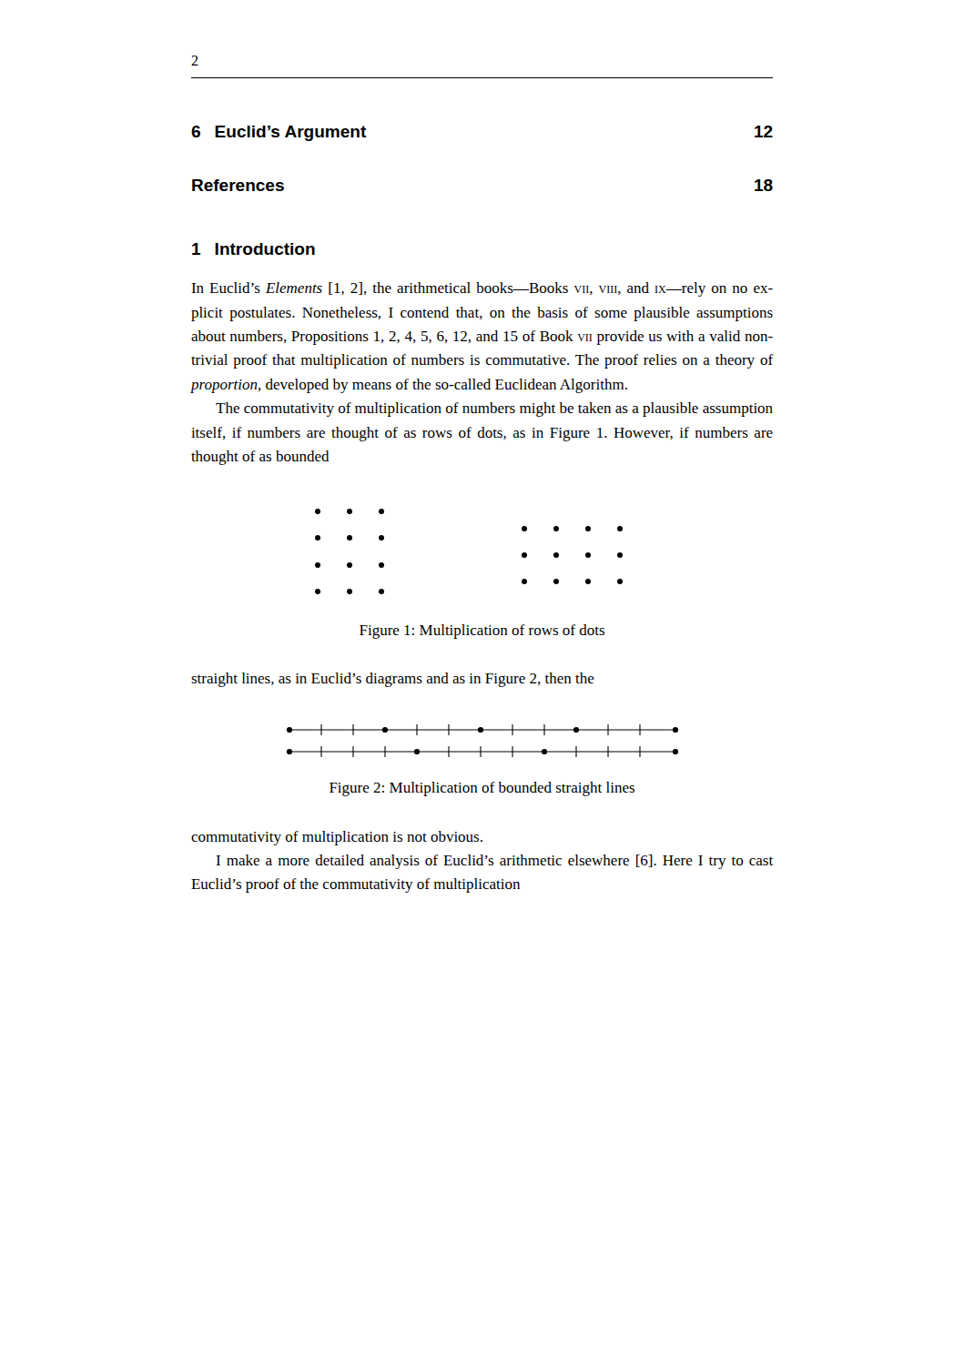2
6 Euclid’s Argument 12
References 18
1 Introduction
In Euclid’s Elements [1, 2], the arithmetical books—Books vii, viii, and ix—rely on no explicit postulates. Nonetheless, I contend that, on the basis of some plausible assumptions about numbers, Propositions 1, 2, 4, 5, 6, 12, and 15 of Book vii provide us with a valid nontrivial proof that multiplication of numbers is commutative. The proof relies on a theory of proportion, developed by means of the so-called Euclidean Algorithm.
The commutativity of multiplication of numbers might be taken as a plausible assumption itself, if numbers are thought of as rows of dots, as in Figure 1. However, if numbers are thought of as bounded
Figure 1: Multiplication of rows of dots
straight lines, as in Euclid’s diagrams and as in Figure 2, then the
Figure 2: Multiplication of bounded straight lines
commutativity of multiplication is not obvious.
I make a more detailed analysis of Euclid’s arithmetic elsewhere [6]. Here I try to cast Euclid’s proof of the commutativity of multiplication